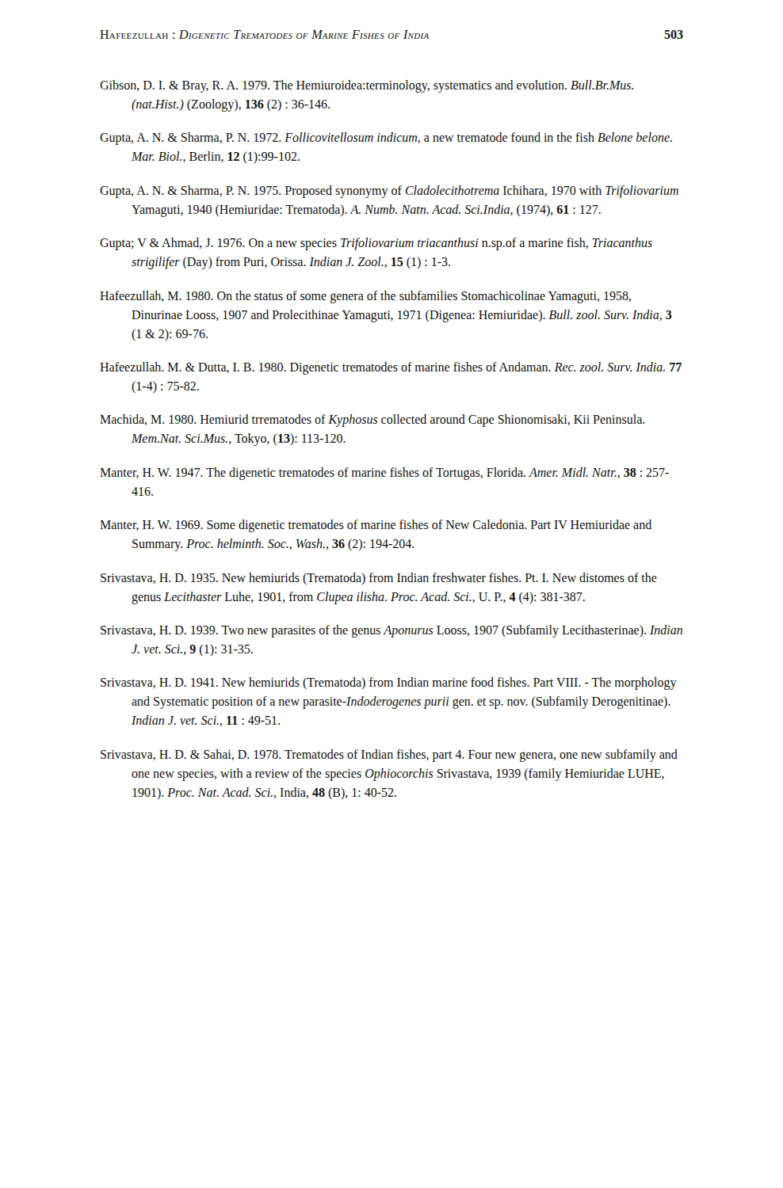Hafeezullah : Digenetic Trematodes of Marine Fishes of India
503
Gibson, D. I. & Bray, R. A. 1979. The Hemiuroidea:terminology, systematics and evolution. Bull.Br.Mus. (nat.Hist.) (Zoology), 136 (2) : 36-146.
Gupta, A. N. & Sharma, P. N. 1972. Follicovitellosum indicum, a new trematode found in the fish Belone belone. Mar. Biol., Berlin, 12 (1):99-102.
Gupta, A. N. & Sharma, P. N. 1975. Proposed synonymy of Cladolecithotrema Ichihara, 1970 with Trifoliovarium Yamaguti, 1940 (Hemiuridae: Trematoda). A. Numb. Natn. Acad. Sci.India, (1974), 61 : 127.
Gupta; V & Ahmad, J. 1976. On a new species Trifoliovarium triacanthusi n.sp.of a marine fish, Triacanthus strigilifer (Day) from Puri, Orissa. Indian J. Zool., 15 (1) : 1-3.
Hafeezullah, M. 1980. On the status of some genera of the subfamilies Stomachicolinae Yamaguti, 1958, Dinurinae Looss, 1907 and Prolecithinae Yamaguti, 1971 (Digenea: Hemiuridae). Bull. zool. Surv. India, 3 (1 & 2): 69-76.
Hafeezullah. M. & Dutta, I. B. 1980. Digenetic trematodes of marine fishes of Andaman. Rec. zool. Surv. India. 77 (1-4) : 75-82.
Machida, M. 1980. Hemiurid trrematodes of Kyphosus collected around Cape Shionomisaki, Kii Peninsula. Mem.Nat. Sci.Mus., Tokyo, (13): 113-120.
Manter, H. W. 1947. The digenetic trematodes of marine fishes of Tortugas, Florida. Amer. Midl. Natr., 38 : 257-416.
Manter, H. W. 1969. Some digenetic trematodes of marine fishes of New Caledonia. Part IV Hemiuridae and Summary. Proc. helminth. Soc., Wash., 36 (2): 194-204.
Srivastava, H. D. 1935. New hemiurids (Trematoda) from Indian freshwater fishes. Pt. I. New distomes of the genus Lecithaster Luhe, 1901, from Clupea ilisha. Proc. Acad. Sci., U. P., 4 (4): 381-387.
Srivastava, H. D. 1939. Two new parasites of the genus Aponurus Looss, 1907 (Subfamily Lecithasterinae). Indian J. vet. Sci., 9 (1): 31-35.
Srivastava, H. D. 1941. New hemiurids (Trematoda) from Indian marine food fishes. Part VIII. - The morphology and Systematic position of a new parasite-Indoderogenes purii gen. et sp. nov. (Subfamily Derogenitinae). Indian J. vet. Sci., 11 : 49-51.
Srivastava, H. D. & Sahai, D. 1978. Trematodes of Indian fishes, part 4. Four new genera, one new subfamily and one new species, with a review of the species Ophiocorchis Srivastava, 1939 (family Hemiuridae LUHE, 1901). Proc. Nat. Acad. Sci., India, 48 (B), 1: 40-52.